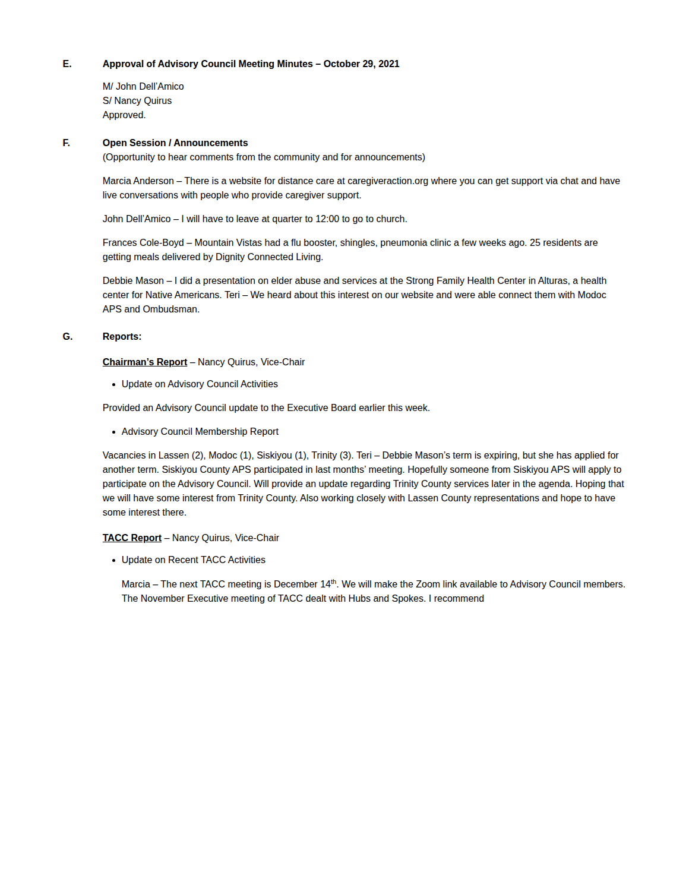E. Approval of Advisory Council Meeting Minutes – October 29, 2021
M/ John Dell’Amico
S/ Nancy Quirus
Approved.
F. Open Session / Announcements
(Opportunity to hear comments from the community and for announcements)
Marcia Anderson – There is a website for distance care at caregiveraction.org where you can get support via chat and have live conversations with people who provide caregiver support.
John Dell’Amico – I will have to leave at quarter to 12:00 to go to church.
Frances Cole-Boyd – Mountain Vistas had a flu booster, shingles, pneumonia clinic a few weeks ago. 25 residents are getting meals delivered by Dignity Connected Living.
Debbie Mason – I did a presentation on elder abuse and services at the Strong Family Health Center in Alturas, a health center for Native Americans. Teri – We heard about this interest on our website and were able connect them with Modoc APS and Ombudsman.
G. Reports:
Chairman’s Report – Nancy Quirus, Vice-Chair
Update on Advisory Council Activities
Provided an Advisory Council update to the Executive Board earlier this week.
Advisory Council Membership Report
Vacancies in Lassen (2), Modoc (1), Siskiyou (1), Trinity (3). Teri – Debbie Mason’s term is expiring, but she has applied for another term. Siskiyou County APS participated in last months’ meeting. Hopefully someone from Siskiyou APS will apply to participate on the Advisory Council. Will provide an update regarding Trinity County services later in the agenda. Hoping that we will have some interest from Trinity County. Also working closely with Lassen County representations and hope to have some interest there.
TACC Report – Nancy Quirus, Vice-Chair
Update on Recent TACC Activities
Marcia – The next TACC meeting is December 14th. We will make the Zoom link available to Advisory Council members. The November Executive meeting of TACC dealt with Hubs and Spokes. I recommend